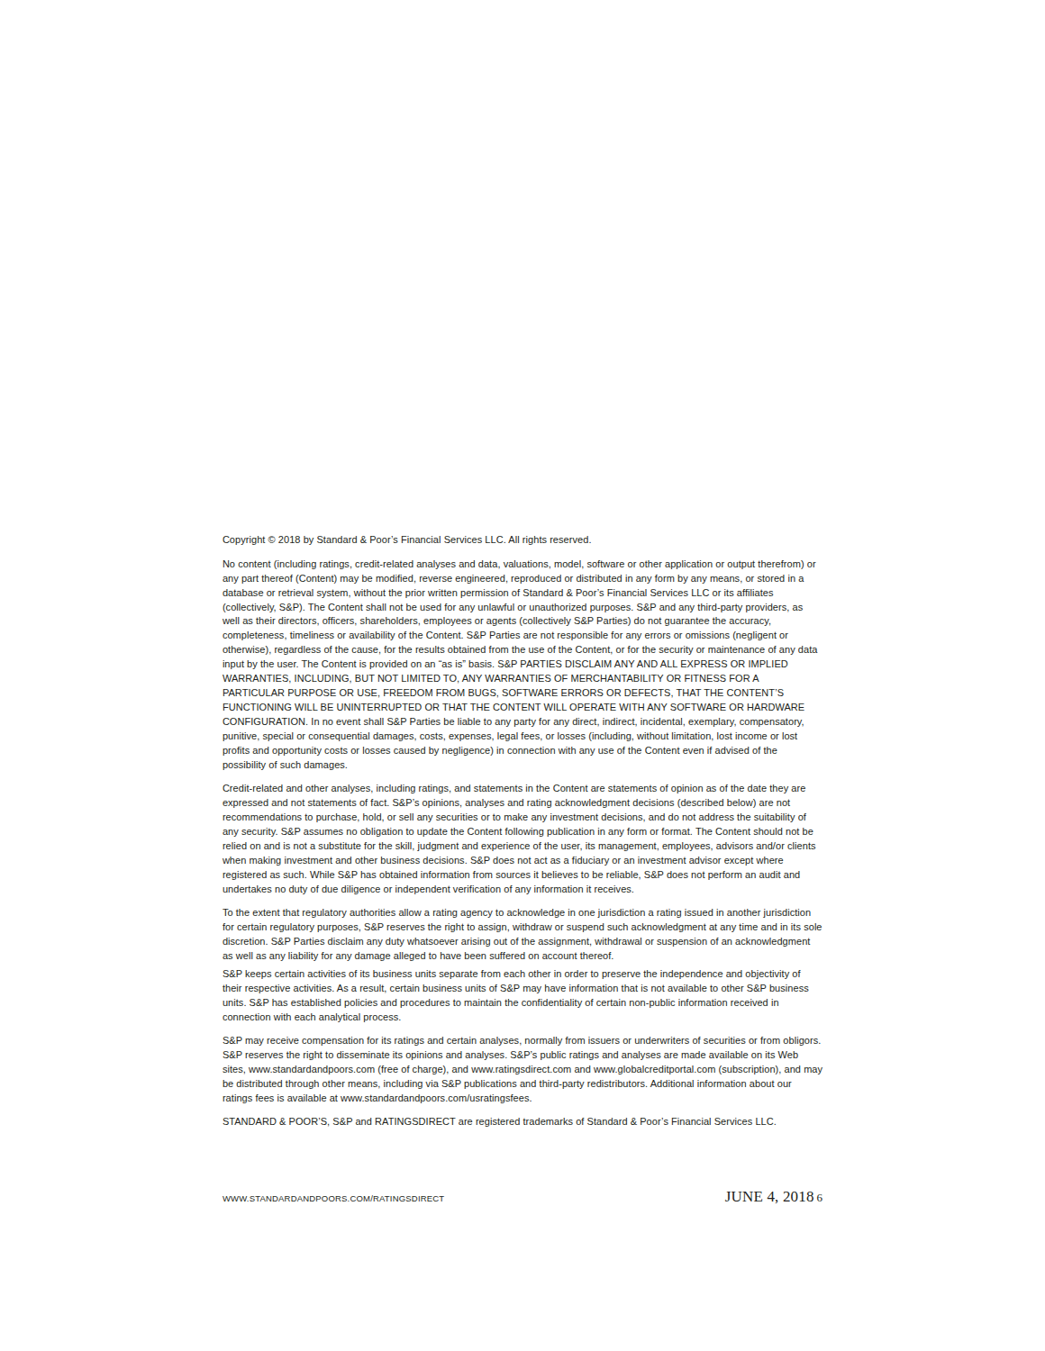Copyright © 2018 by Standard & Poor’s Financial Services LLC. All rights reserved.
No content (including ratings, credit-related analyses and data, valuations, model, software or other application or output therefrom) or any part thereof (Content) may be modified, reverse engineered, reproduced or distributed in any form by any means, or stored in a database or retrieval system, without the prior written permission of Standard & Poor’s Financial Services LLC or its affiliates (collectively, S&P). The Content shall not be used for any unlawful or unauthorized purposes. S&P and any third-party providers, as well as their directors, officers, shareholders, employees or agents (collectively S&P Parties) do not guarantee the accuracy, completeness, timeliness or availability of the Content. S&P Parties are not responsible for any errors or omissions (negligent or otherwise), regardless of the cause, for the results obtained from the use of the Content, or for the security or maintenance of any data input by the user. The Content is provided on an “as is” basis. S&P PARTIES DISCLAIM ANY AND ALL EXPRESS OR IMPLIED WARRANTIES, INCLUDING, BUT NOT LIMITED TO, ANY WARRANTIES OF MERCHANTABILITY OR FITNESS FOR A PARTICULAR PURPOSE OR USE, FREEDOM FROM BUGS, SOFTWARE ERRORS OR DEFECTS, THAT THE CONTENT’S FUNCTIONING WILL BE UNINTERRUPTED OR THAT THE CONTENT WILL OPERATE WITH ANY SOFTWARE OR HARDWARE CONFIGURATION. In no event shall S&P Parties be liable to any party for any direct, indirect, incidental, exemplary, compensatory, punitive, special or consequential damages, costs, expenses, legal fees, or losses (including, without limitation, lost income or lost profits and opportunity costs or losses caused by negligence) in connection with any use of the Content even if advised of the possibility of such damages.
Credit-related and other analyses, including ratings, and statements in the Content are statements of opinion as of the date they are expressed and not statements of fact. S&P’s opinions, analyses and rating acknowledgment decisions (described below) are not recommendations to purchase, hold, or sell any securities or to make any investment decisions, and do not address the suitability of any security. S&P assumes no obligation to update the Content following publication in any form or format. The Content should not be relied on and is not a substitute for the skill, judgment and experience of the user, its management, employees, advisors and/or clients when making investment and other business decisions. S&P does not act as a fiduciary or an investment advisor except where registered as such. While S&P has obtained information from sources it believes to be reliable, S&P does not perform an audit and undertakes no duty of due diligence or independent verification of any information it receives.
To the extent that regulatory authorities allow a rating agency to acknowledge in one jurisdiction a rating issued in another jurisdiction for certain regulatory purposes, S&P reserves the right to assign, withdraw or suspend such acknowledgment at any time and in its sole discretion. S&P Parties disclaim any duty whatsoever arising out of the assignment, withdrawal or suspension of an acknowledgment as well as any liability for any damage alleged to have been suffered on account thereof.
S&P keeps certain activities of its business units separate from each other in order to preserve the independence and objectivity of their respective activities. As a result, certain business units of S&P may have information that is not available to other S&P business units. S&P has established policies and procedures to maintain the confidentiality of certain non-public information received in connection with each analytical process.
S&P may receive compensation for its ratings and certain analyses, normally from issuers or underwriters of securities or from obligors. S&P reserves the right to disseminate its opinions and analyses. S&P’s public ratings and analyses are made available on its Web sites, www.standardandpoors.com (free of charge), and www.ratingsdirect.com and www.globalcreditportal.com (subscription), and may be distributed through other means, including via S&P publications and third-party redistributors. Additional information about our ratings fees is available at www.standardandpoors.com/usratingsfees.
STANDARD & POOR’S, S&P and RATINGSDIRECT are registered trademarks of Standard & Poor’s Financial Services LLC.
WWW.STANDARDANDPOORS.COM/RATINGSDIRECT
JUNE 4, 20186